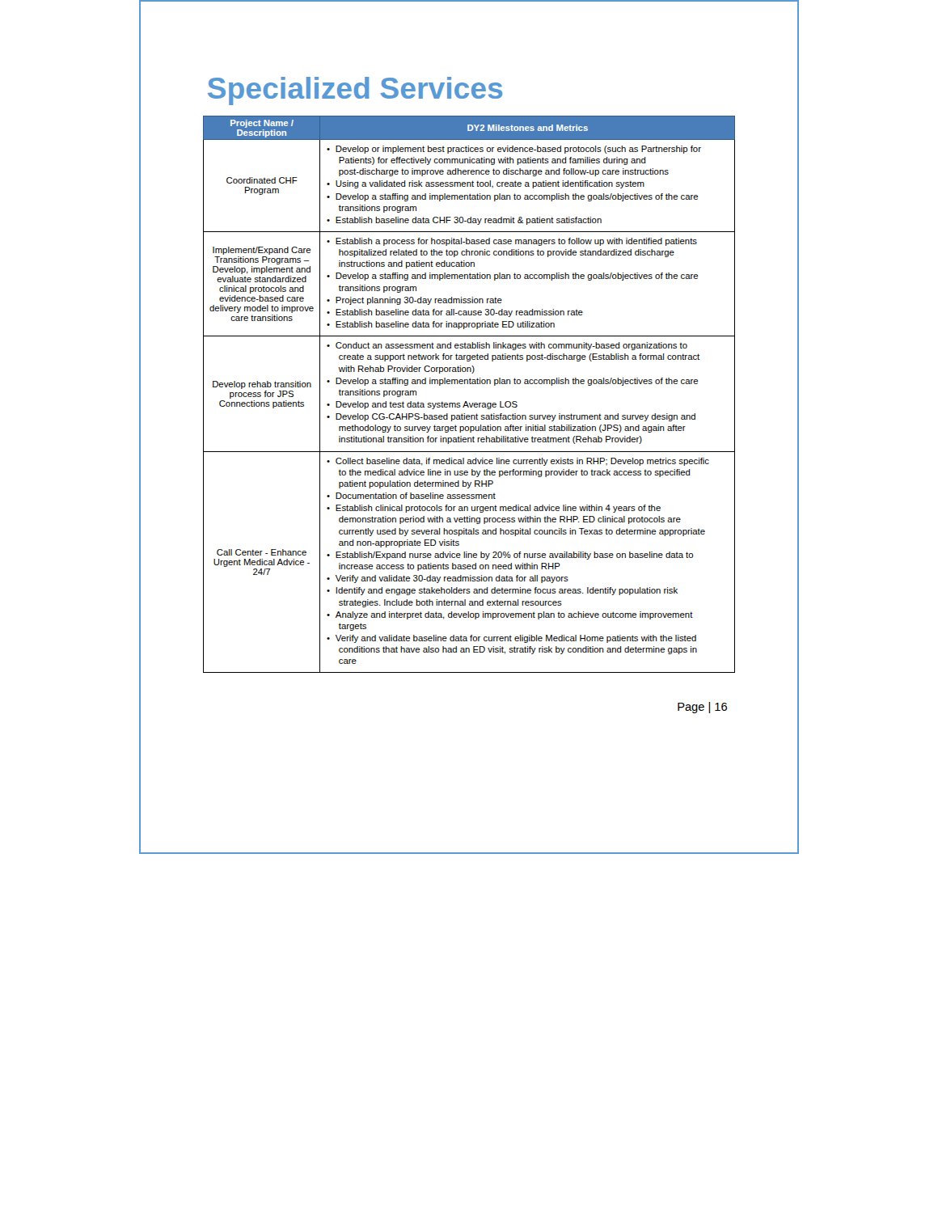Specialized Services
| Project Name / Description | DY2 Milestones and Metrics |
| --- | --- |
| Coordinated CHF Program | Develop or implement best practices or evidence-based protocols (such as Partnership for Patients) for effectively communicating with patients and families during and post-discharge to improve adherence to discharge and follow-up care instructions Using a validated risk assessment tool, create a patient identification system Develop a staffing and implementation plan to accomplish the goals/objectives of the care transitions program Establish baseline data CHF 30-day readmit & patient satisfaction |
| Implement/Expand Care Transitions Programs – Develop, implement and evaluate standardized clinical protocols and evidence-based care delivery model to improve care transitions | Establish a process for hospital-based case managers to follow up with identified patients hospitalized related to the top chronic conditions to provide standardized discharge instructions and patient education Develop a staffing and implementation plan to accomplish the goals/objectives of the care transitions program Project planning 30-day readmission rate Establish baseline data for all-cause 30-day readmission rate Establish baseline data for inappropriate ED utilization |
| Develop rehab transition process for JPS Connections patients | Conduct an assessment and establish linkages with community-based organizations to create a support network for targeted patients post-discharge (Establish a formal contract with Rehab Provider Corporation) Develop a staffing and implementation plan to accomplish the goals/objectives of the care transitions program Develop and test data systems Average LOS Develop CG-CAHPS-based patient satisfaction survey instrument and survey design and methodology to survey target population after initial stabilization (JPS) and again after institutional transition for inpatient rehabilitative treatment (Rehab Provider) |
| Call Center - Enhance Urgent Medical Advice - 24/7 | Collect baseline data, if medical advice line currently exists in RHP; Develop metrics specific to the medical advice line in use by the performing provider to track access to specified patient population determined by RHP Documentation of baseline assessment Establish clinical protocols for an urgent medical advice line within 4 years of the demonstration period with a vetting process within the RHP. ED clinical protocols are currently used by several hospitals and hospital councils in Texas to determine appropriate and non-appropriate ED visits Establish/Expand nurse advice line by 20% of nurse availability base on baseline data to increase access to patients based on need within RHP Verify and validate 30-day readmission data for all payors Identify and engage stakeholders and determine focus areas. Identify population risk strategies. Include both internal and external resources Analyze and interpret data, develop improvement plan to achieve outcome improvement targets Verify and validate baseline data for current eligible Medical Home patients with the listed conditions that have also had an ED visit, stratify risk by condition and determine gaps in care |
Page | 16